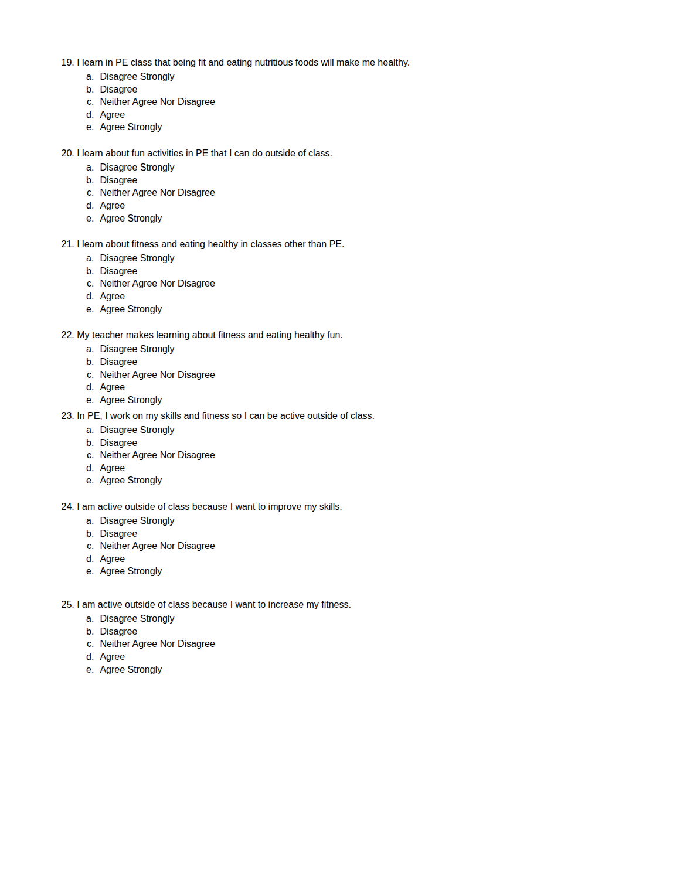I learn in PE class that being fit and eating nutritious foods will make me healthy.
Disagree Strongly
Disagree
Neither Agree Nor Disagree
Agree
Agree Strongly
I learn about fun activities in PE that I can do outside of class.
Disagree Strongly
Disagree
Neither Agree Nor Disagree
Agree
Agree Strongly
I learn about fitness and eating healthy in classes other than PE.
Disagree Strongly
Disagree
Neither Agree Nor Disagree
Agree
Agree Strongly
My teacher makes learning about fitness and eating healthy fun.
Disagree Strongly
Disagree
Neither Agree Nor Disagree
Agree
Agree Strongly
In PE, I work on my skills and fitness so I can be active outside of class.
Disagree Strongly
Disagree
Neither Agree Nor Disagree
Agree
Agree Strongly
I am active outside of class because I want to improve my skills.
Disagree Strongly
Disagree
Neither Agree Nor Disagree
Agree
Agree Strongly
I am active outside of class because I want to increase my fitness.
Disagree Strongly
Disagree
Neither Agree Nor Disagree
Agree
Agree Strongly